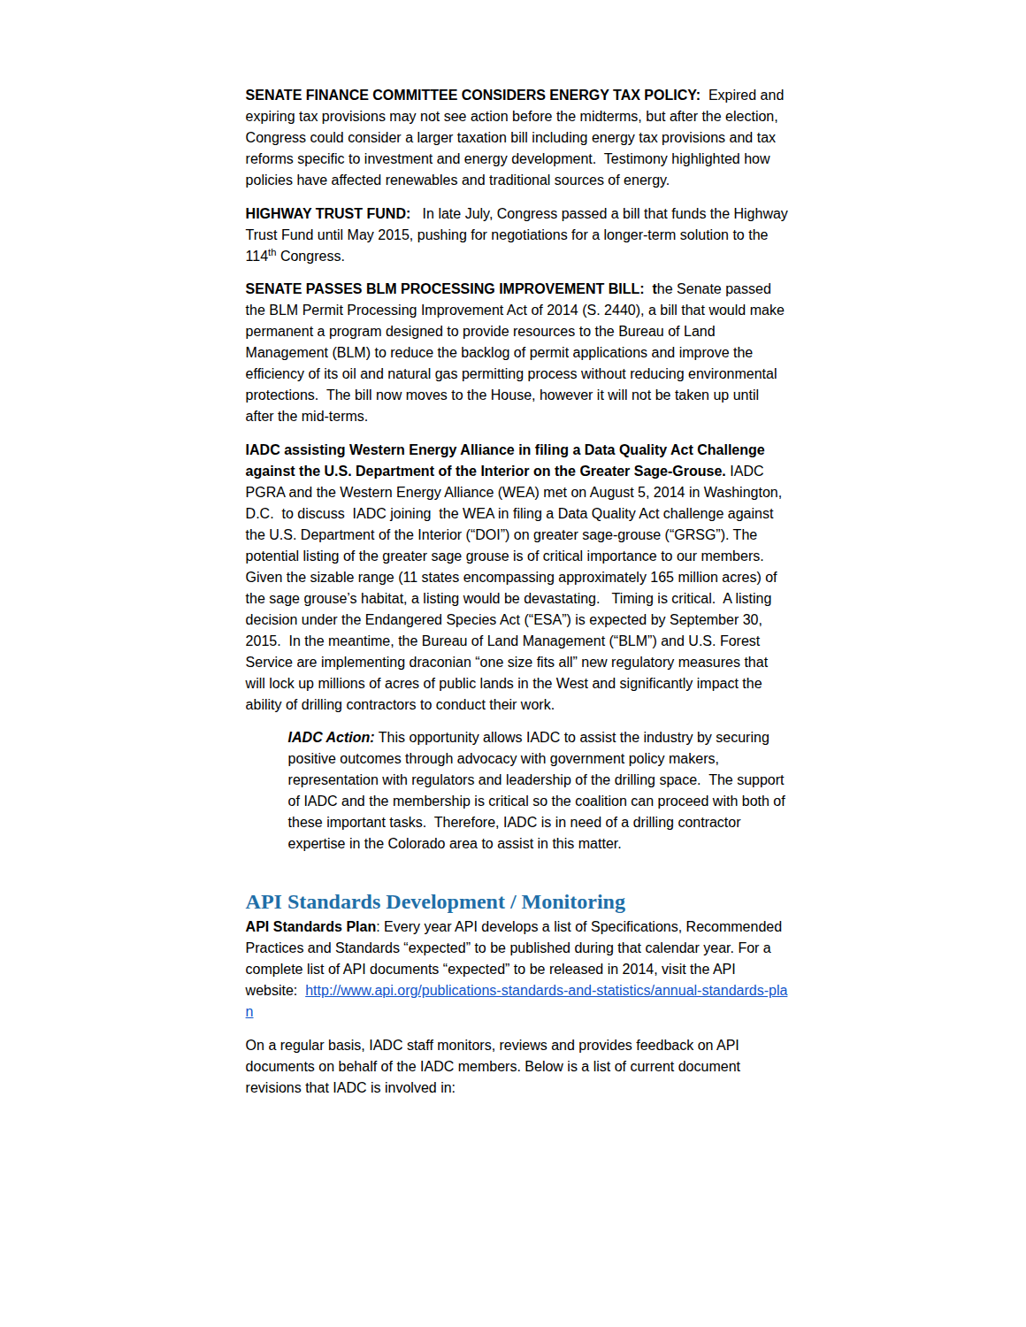SENATE FINANCE COMMITTEE CONSIDERS ENERGY TAX POLICY: Expired and expiring tax provisions may not see action before the midterms, but after the election, Congress could consider a larger taxation bill including energy tax provisions and tax reforms specific to investment and energy development. Testimony highlighted how policies have affected renewables and traditional sources of energy.
HIGHWAY TRUST FUND: In late July, Congress passed a bill that funds the Highway Trust Fund until May 2015, pushing for negotiations for a longer-term solution to the 114th Congress.
SENATE PASSES BLM PROCESSING IMPROVEMENT BILL: the Senate passed the BLM Permit Processing Improvement Act of 2014 (S. 2440), a bill that would make permanent a program designed to provide resources to the Bureau of Land Management (BLM) to reduce the backlog of permit applications and improve the efficiency of its oil and natural gas permitting process without reducing environmental protections. The bill now moves to the House, however it will not be taken up until after the mid-terms.
IADC assisting Western Energy Alliance in filing a Data Quality Act Challenge against the U.S. Department of the Interior on the Greater Sage-Grouse. IADC PGRA and the Western Energy Alliance (WEA) met on August 5, 2014 in Washington, D.C. to discuss IADC joining the WEA in filing a Data Quality Act challenge against the U.S. Department of the Interior (“DOI”) on greater sage-grouse (“GRSG”). The potential listing of the greater sage grouse is of critical importance to our members. Given the sizable range (11 states encompassing approximately 165 million acres) of the sage grouse’s habitat, a listing would be devastating. Timing is critical. A listing decision under the Endangered Species Act (“ESA”) is expected by September 30, 2015. In the meantime, the Bureau of Land Management (“BLM”) and U.S. Forest Service are implementing draconian “one size fits all” new regulatory measures that will lock up millions of acres of public lands in the West and significantly impact the ability of drilling contractors to conduct their work.
IADC Action: This opportunity allows IADC to assist the industry by securing positive outcomes through advocacy with government policy makers, representation with regulators and leadership of the drilling space. The support of IADC and the membership is critical so the coalition can proceed with both of these important tasks. Therefore, IADC is in need of a drilling contractor expertise in the Colorado area to assist in this matter.
API Standards Development / Monitoring
API Standards Plan: Every year API develops a list of Specifications, Recommended Practices and Standards “expected” to be published during that calendar year. For a complete list of API documents “expected” to be released in 2014, visit the API website: http://www.api.org/publications-standards-and-statistics/annual-standards-plan
On a regular basis, IADC staff monitors, reviews and provides feedback on API documents on behalf of the IADC members. Below is a list of current document revisions that IADC is involved in: